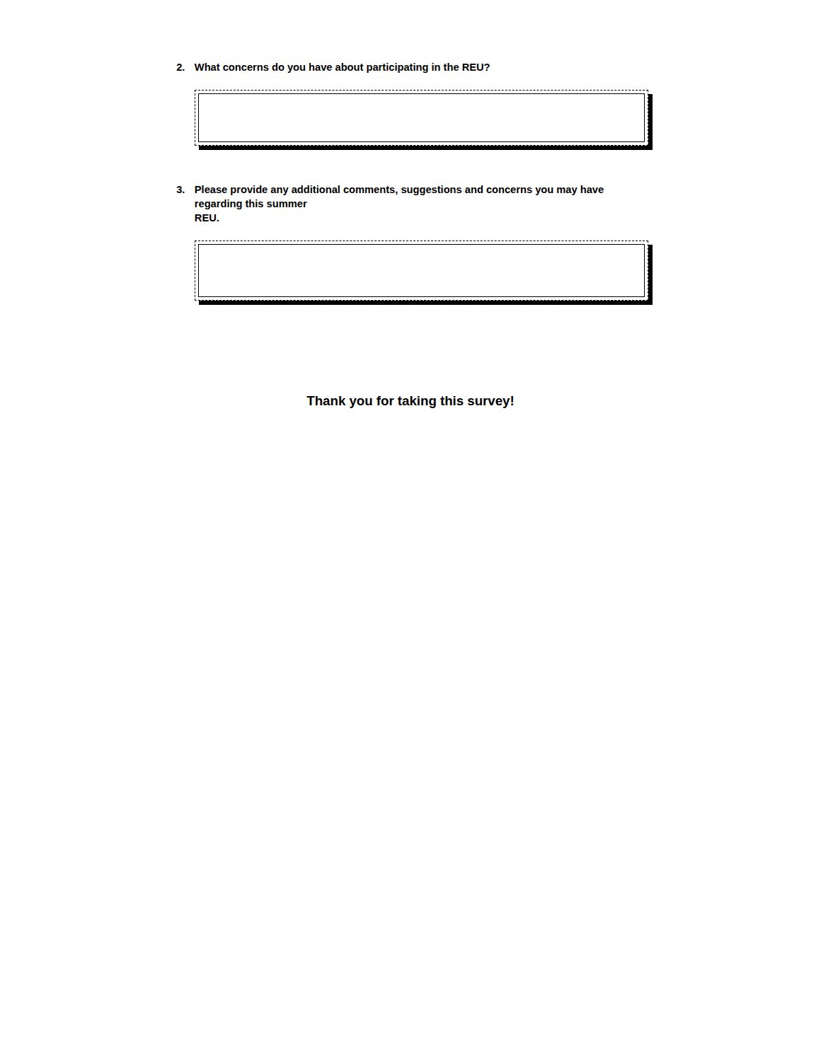What concerns do you have about participating in the REU?
Please provide any additional comments, suggestions and concerns you may have regarding this summer REU.
Thank you for taking this survey!